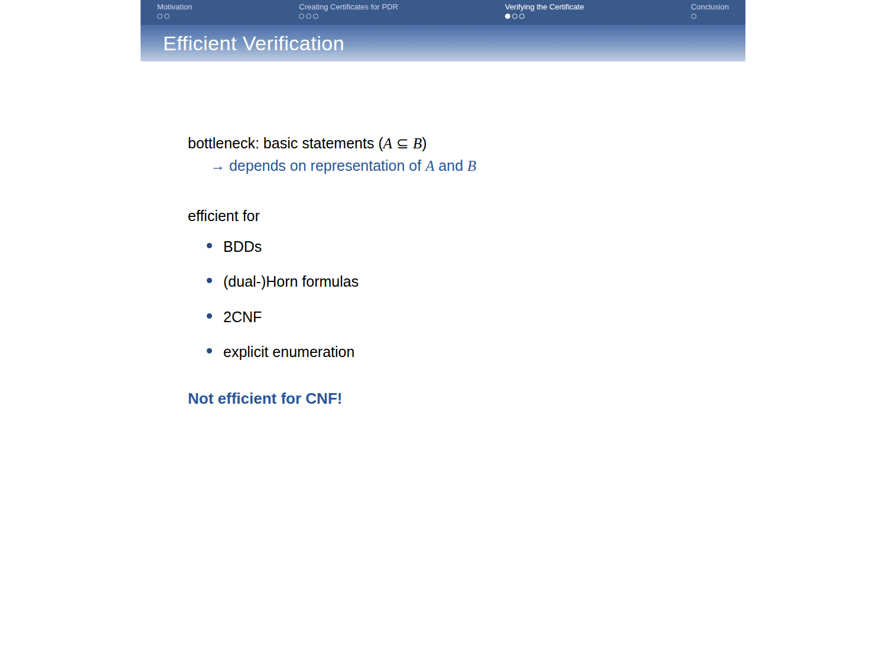Motivation
Creating Certificates for PDR
Verifying the Certificate
Conclusion
Efficient Verification
bottleneck: basic statements (A ⊆ B)
→ depends on representation of A and B
efficient for
BDDs
(dual-)Horn formulas
2CNF
explicit enumeration
Not efficient for CNF!